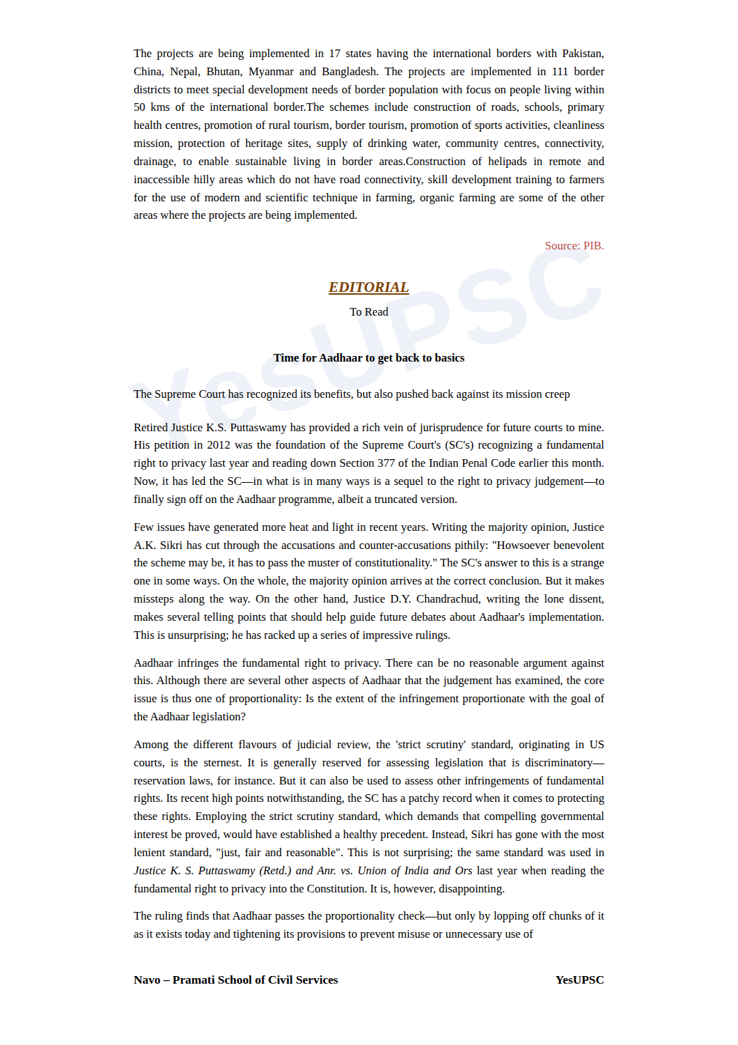YesUPSC
The projects are being implemented in 17 states having the international borders with Pakistan, China, Nepal, Bhutan, Myanmar and Bangladesh. The projects are implemented in 111 border districts to meet special development needs of border population with focus on people living within 50 kms of the international border.The schemes include construction of roads, schools, primary health centres, promotion of rural tourism, border tourism, promotion of sports activities, cleanliness mission, protection of heritage sites, supply of drinking water, community centres, connectivity, drainage, to enable sustainable living in border areas.Construction of helipads in remote and inaccessible hilly areas which do not have road connectivity, skill development training to farmers for the use of modern and scientific technique in farming, organic farming are some of the other areas where the projects are being implemented.
Source: PIB.
EDITORIAL
To Read
Time for Aadhaar to get back to basics
The Supreme Court has recognized its benefits, but also pushed back against its mission creep
Retired Justice K.S. Puttaswamy has provided a rich vein of jurisprudence for future courts to mine. His petition in 2012 was the foundation of the Supreme Court's (SC's) recognizing a fundamental right to privacy last year and reading down Section 377 of the Indian Penal Code earlier this month. Now, it has led the SC—in what is in many ways is a sequel to the right to privacy judgement—to finally sign off on the Aadhaar programme, albeit a truncated version.
Few issues have generated more heat and light in recent years. Writing the majority opinion, Justice A.K. Sikri has cut through the accusations and counter-accusations pithily: "Howsoever benevolent the scheme may be, it has to pass the muster of constitutionality." The SC's answer to this is a strange one in some ways. On the whole, the majority opinion arrives at the correct conclusion. But it makes missteps along the way. On the other hand, Justice D.Y. Chandrachud, writing the lone dissent, makes several telling points that should help guide future debates about Aadhaar's implementation. This is unsurprising; he has racked up a series of impressive rulings.
Aadhaar infringes the fundamental right to privacy. There can be no reasonable argument against this. Although there are several other aspects of Aadhaar that the judgement has examined, the core issue is thus one of proportionality: Is the extent of the infringement proportionate with the goal of the Aadhaar legislation?
Among the different flavours of judicial review, the 'strict scrutiny' standard, originating in US courts, is the sternest. It is generally reserved for assessing legislation that is discriminatory—reservation laws, for instance. But it can also be used to assess other infringements of fundamental rights. Its recent high points notwithstanding, the SC has a patchy record when it comes to protecting these rights. Employing the strict scrutiny standard, which demands that compelling governmental interest be proved, would have established a healthy precedent. Instead, Sikri has gone with the most lenient standard, "just, fair and reasonable". This is not surprising; the same standard was used in Justice K. S. Puttaswamy (Retd.) and Anr. vs. Union of India and Ors last year when reading the fundamental right to privacy into the Constitution. It is, however, disappointing.
The ruling finds that Aadhaar passes the proportionality check—but only by lopping off chunks of it as it exists today and tightening its provisions to prevent misuse or unnecessary use of
Navo – Pramati School of Civil Services YesUPSC